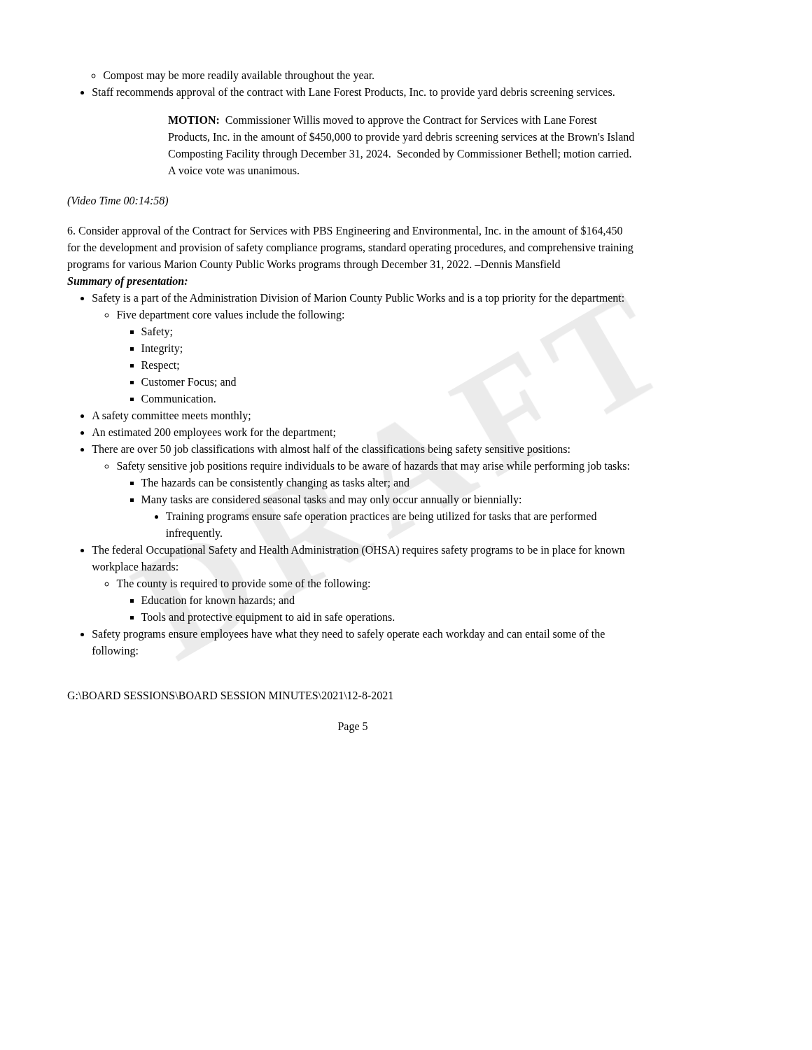DRAFT
Compost may be more readily available throughout the year.
Staff recommends approval of the contract with Lane Forest Products, Inc. to provide yard debris screening services.
MOTION: Commissioner Willis moved to approve the Contract for Services with Lane Forest Products, Inc. in the amount of $450,000 to provide yard debris screening services at the Brown's Island Composting Facility through December 31, 2024. Seconded by Commissioner Bethell; motion carried. A voice vote was unanimous.
(Video Time 00:14:58)
6. Consider approval of the Contract for Services with PBS Engineering and Environmental, Inc. in the amount of $164,450 for the development and provision of safety compliance programs, standard operating procedures, and comprehensive training programs for various Marion County Public Works programs through December 31, 2022. –Dennis Mansfield
Summary of presentation:
Safety is a part of the Administration Division of Marion County Public Works and is a top priority for the department:
Five department core values include the following:
Safety;
Integrity;
Respect;
Customer Focus; and
Communication.
A safety committee meets monthly;
An estimated 200 employees work for the department;
There are over 50 job classifications with almost half of the classifications being safety sensitive positions:
Safety sensitive job positions require individuals to be aware of hazards that may arise while performing job tasks:
The hazards can be consistently changing as tasks alter; and
Many tasks are considered seasonal tasks and may only occur annually or biennially:
Training programs ensure safe operation practices are being utilized for tasks that are performed infrequently.
The federal Occupational Safety and Health Administration (OHSA) requires safety programs to be in place for known workplace hazards:
The county is required to provide some of the following:
Education for known hazards; and
Tools and protective equipment to aid in safe operations.
Safety programs ensure employees have what they need to safely operate each workday and can entail some of the following:
G:\BOARD SESSIONS\BOARD SESSION MINUTES\2021\12-8-2021
Page 5